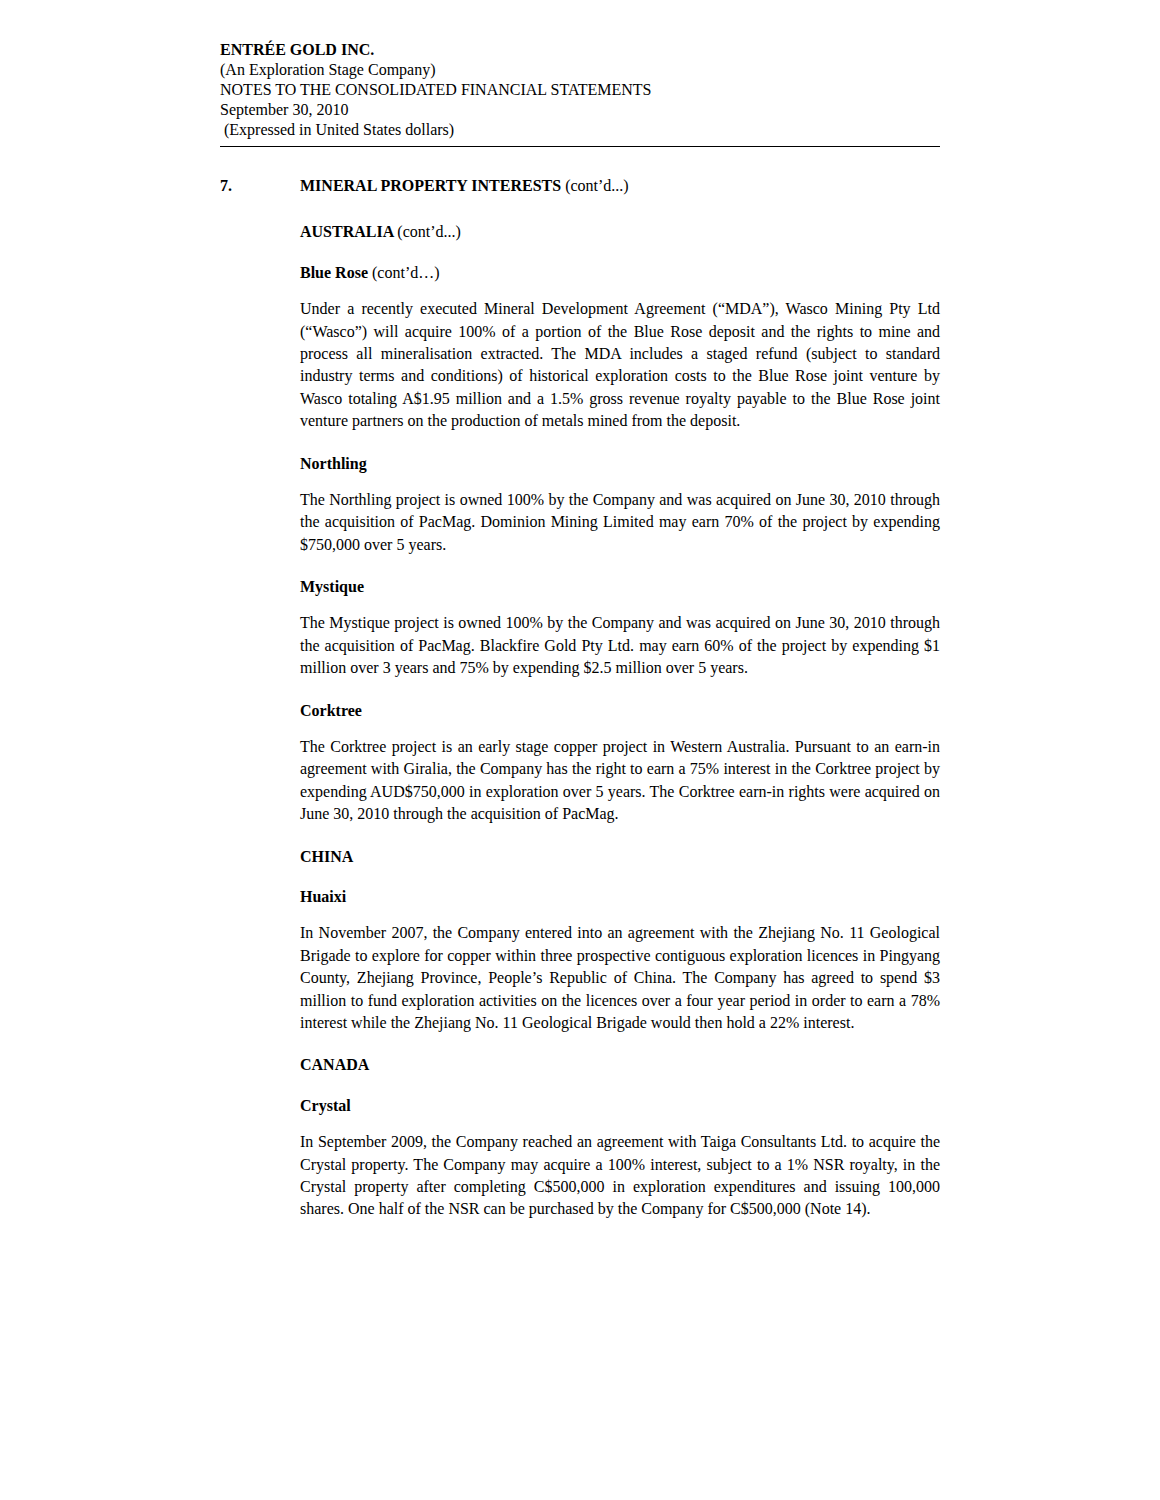Entrée Gold Inc.
(An Exploration Stage Company)
NOTES TO THE CONSOLIDATED FINANCIAL STATEMENTS
September 30, 2010
(Expressed in United States dollars)
7. MINERAL PROPERTY INTERESTS (cont’d...)
AUSTRALIA (cont’d...)
Blue Rose (cont’d…)
Under a recently executed Mineral Development Agreement (“MDA”), Wasco Mining Pty Ltd (“Wasco”) will acquire 100% of a portion of the Blue Rose deposit and the rights to mine and process all mineralisation extracted. The MDA includes a staged refund (subject to standard industry terms and conditions) of historical exploration costs to the Blue Rose joint venture by Wasco totaling A$1.95 million and a 1.5% gross revenue royalty payable to the Blue Rose joint venture partners on the production of metals mined from the deposit.
Northling
The Northling project is owned 100% by the Company and was acquired on June 30, 2010 through the acquisition of PacMag. Dominion Mining Limited may earn 70% of the project by expending $750,000 over 5 years.
Mystique
The Mystique project is owned 100% by the Company and was acquired on June 30, 2010 through the acquisition of PacMag. Blackfire Gold Pty Ltd. may earn 60% of the project by expending $1 million over 3 years and 75% by expending $2.5 million over 5 years.
Corktree
The Corktree project is an early stage copper project in Western Australia. Pursuant to an earn-in agreement with Giralia, the Company has the right to earn a 75% interest in the Corktree project by expending AUD$750,000 in exploration over 5 years. The Corktree earn-in rights were acquired on June 30, 2010 through the acquisition of PacMag.
CHINA
Huaixi
In November 2007, the Company entered into an agreement with the Zhejiang No. 11 Geological Brigade to explore for copper within three prospective contiguous exploration licences in Pingyang County, Zhejiang Province, People’s Republic of China. The Company has agreed to spend $3 million to fund exploration activities on the licences over a four year period in order to earn a 78% interest while the Zhejiang No. 11 Geological Brigade would then hold a 22% interest.
CANADA
Crystal
In September 2009, the Company reached an agreement with Taiga Consultants Ltd. to acquire the Crystal property. The Company may acquire a 100% interest, subject to a 1% NSR royalty, in the Crystal property after completing C$500,000 in exploration expenditures and issuing 100,000 shares. One half of the NSR can be purchased by the Company for C$500,000 (Note 14).